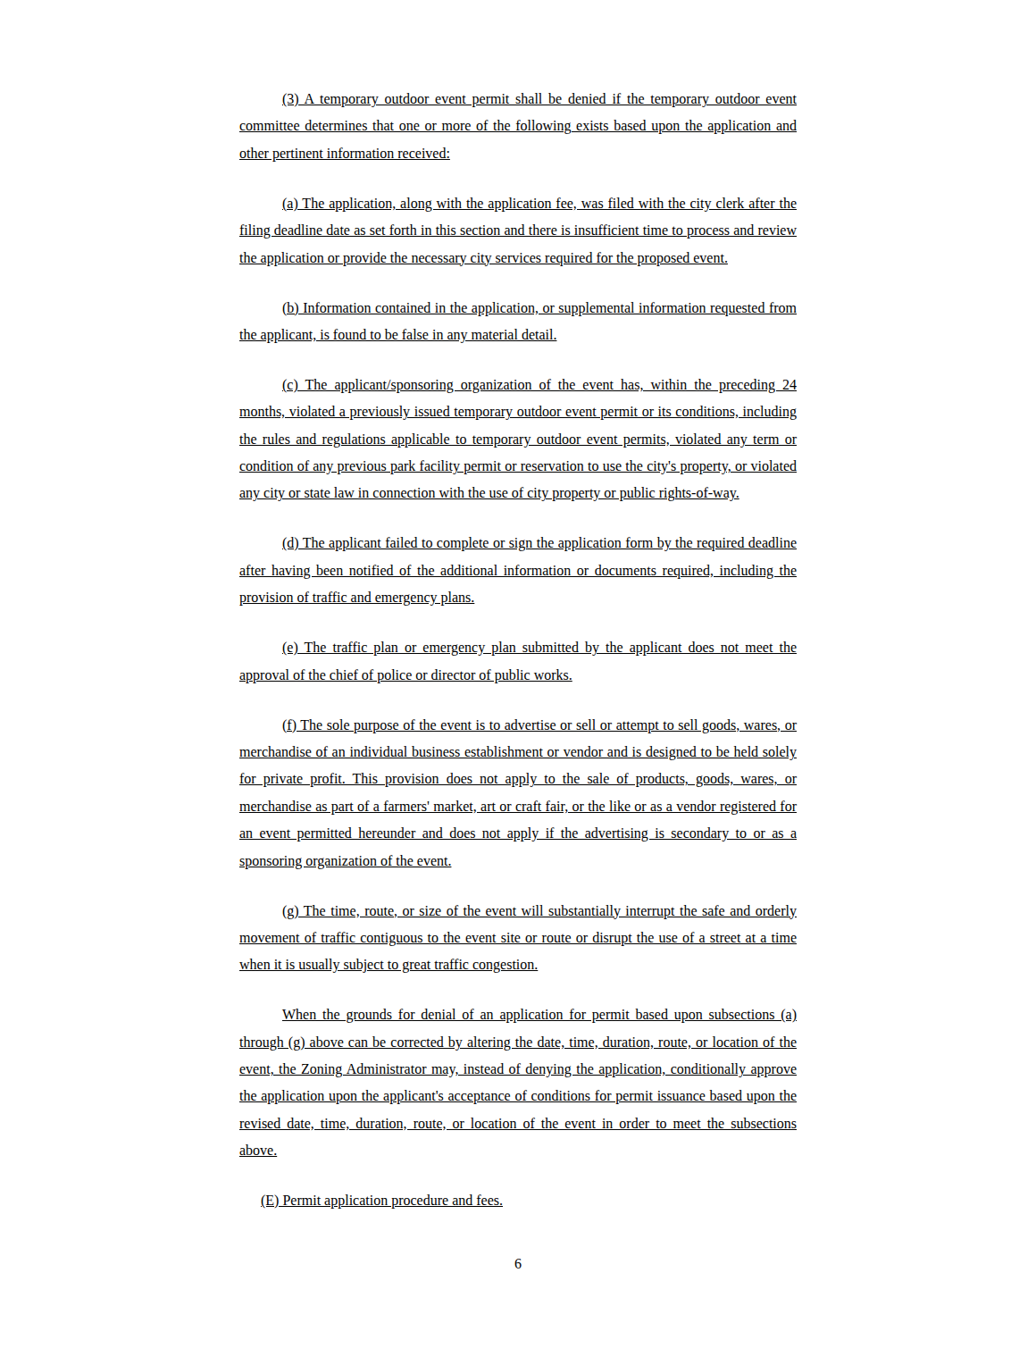(3) A temporary outdoor event permit shall be denied if the temporary outdoor event committee determines that one or more of the following exists based upon the application and other pertinent information received:
(a) The application, along with the application fee, was filed with the city clerk after the filing deadline date as set forth in this section and there is insufficient time to process and review the application or provide the necessary city services required for the proposed event.
(b) Information contained in the application, or supplemental information requested from the applicant, is found to be false in any material detail.
(c) The applicant/sponsoring organization of the event has, within the preceding 24 months, violated a previously issued temporary outdoor event permit or its conditions, including the rules and regulations applicable to temporary outdoor event permits, violated any term or condition of any previous park facility permit or reservation to use the city's property, or violated any city or state law in connection with the use of city property or public rights-of-way.
(d) The applicant failed to complete or sign the application form by the required deadline after having been notified of the additional information or documents required, including the provision of traffic and emergency plans.
(e) The traffic plan or emergency plan submitted by the applicant does not meet the approval of the chief of police or director of public works.
(f) The sole purpose of the event is to advertise or sell or attempt to sell goods, wares, or merchandise of an individual business establishment or vendor and is designed to be held solely for private profit. This provision does not apply to the sale of products, goods, wares, or merchandise as part of a farmers' market, art or craft fair, or the like or as a vendor registered for an event permitted hereunder and does not apply if the advertising is secondary to or as a sponsoring organization of the event.
(g) The time, route, or size of the event will substantially interrupt the safe and orderly movement of traffic contiguous to the event site or route or disrupt the use of a street at a time when it is usually subject to great traffic congestion.
When the grounds for denial of an application for permit based upon subsections (a) through (g) above can be corrected by altering the date, time, duration, route, or location of the event, the Zoning Administrator may, instead of denying the application, conditionally approve the application upon the applicant's acceptance of conditions for permit issuance based upon the revised date, time, duration, route, or location of the event in order to meet the subsections above.
(E) Permit application procedure and fees.
6